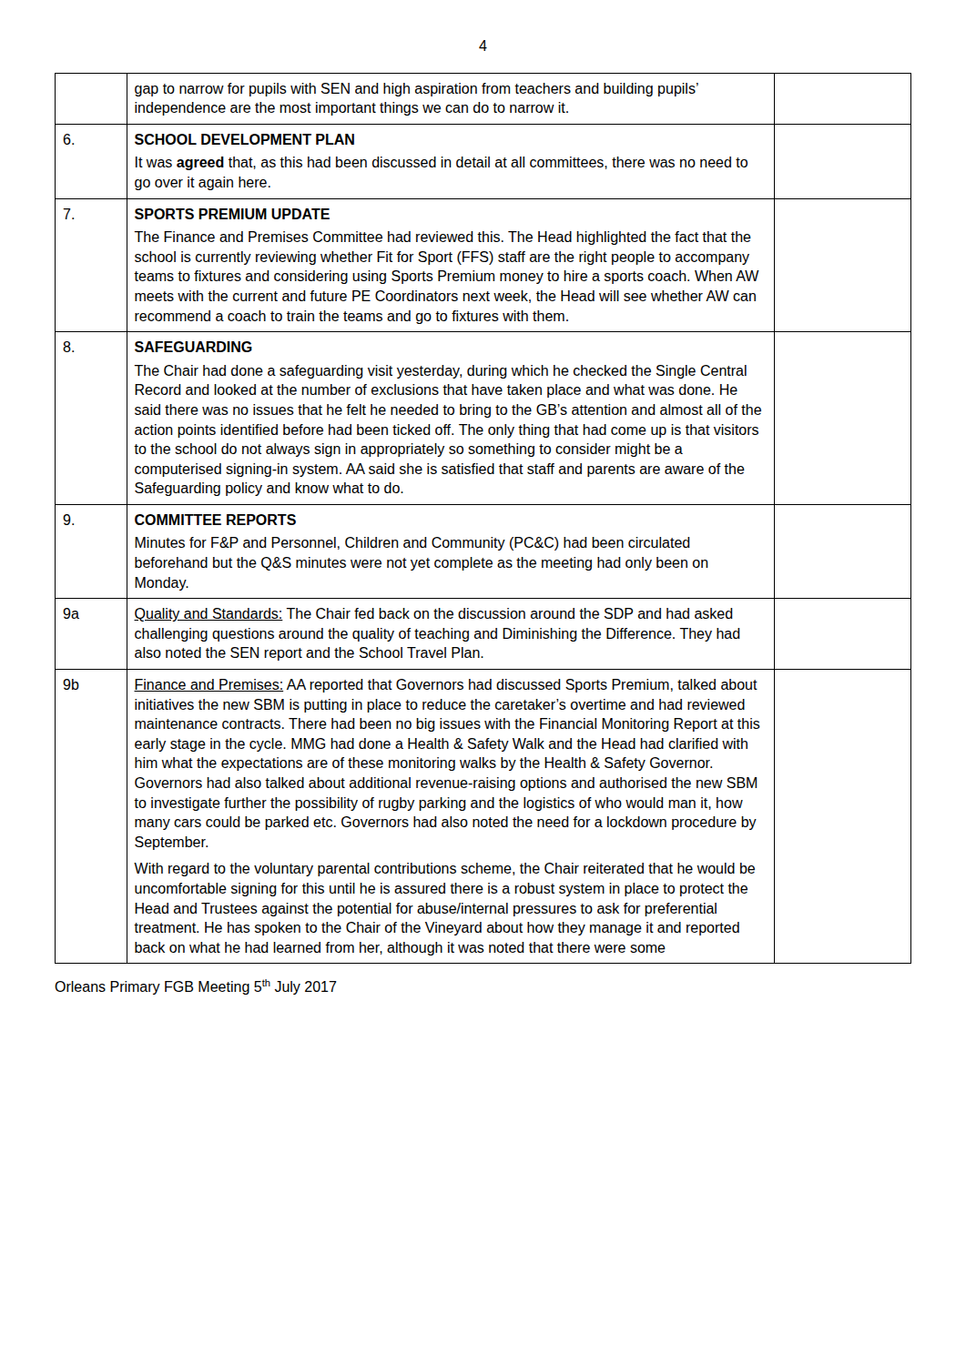4
| | gap to narrow for pupils with SEN and high aspiration from teachers and building pupils’ independence are the most important things we can do to narrow it. | |
| 6. | School Development Plan It was agreed that, as this had been discussed in detail at all committees, there was no need to go over it again here. | |
| 7. | Sports Premium Update The Finance and Premises Committee had reviewed this. The Head highlighted the fact that the school is currently reviewing whether Fit for Sport (FFS) staff are the right people to accompany teams to fixtures and considering using Sports Premium money to hire a sports coach. When AW meets with the current and future PE Coordinators next week, the Head will see whether AW can recommend a coach to train the teams and go to fixtures with them. | |
| 8. | Safeguarding The Chair had done a safeguarding visit yesterday, during which he checked the Single Central Record and looked at the number of exclusions that have taken place and what was done. He said there was no issues that he felt he needed to bring to the GB’s attention and almost all of the action points identified before had been ticked off. The only thing that had come up is that visitors to the school do not always sign in appropriately so something to consider might be a computerised signing-in system. AA said she is satisfied that staff and parents are aware of the Safeguarding policy and know what to do. | |
| 9. | Committee Reports Minutes for F&P and Personnel, Children and Community (PC&C) had been circulated beforehand but the Q&S minutes were not yet complete as the meeting had only been on Monday. | |
| 9a | Quality and Standards: The Chair fed back on the discussion around the SDP and had asked challenging questions around the quality of teaching and Diminishing the Difference. They had also noted the SEN report and the School Travel Plan. | |
| 9b | Finance and Premises: AA reported that Governors had discussed Sports Premium, talked about initiatives the new SBM is putting in place to reduce the caretaker’s overtime and had reviewed maintenance contracts. There had been no big issues with the Financial Monitoring Report at this early stage in the cycle. MMG had done a Health & Safety Walk and the Head had clarified with him what the expectations are of these monitoring walks by the Health & Safety Governor. Governors had also talked about additional revenue-raising options and authorised the new SBM to investigate further the possibility of rugby parking and the logistics of who would man it, how many cars could be parked etc. Governors had also noted the need for a lockdown procedure by September. With regard to the voluntary parental contributions scheme, the Chair reiterated that he would be uncomfortable signing for this until he is assured there is a robust system in place to protect the Head and Trustees against the potential for abuse/internal pressures to ask for preferential treatment. He has spoken to the Chair of the Vineyard about how they manage it and reported back on what he had learned from her, although it was noted that there were some | |
Orleans Primary FGB Meeting 5th July 2017